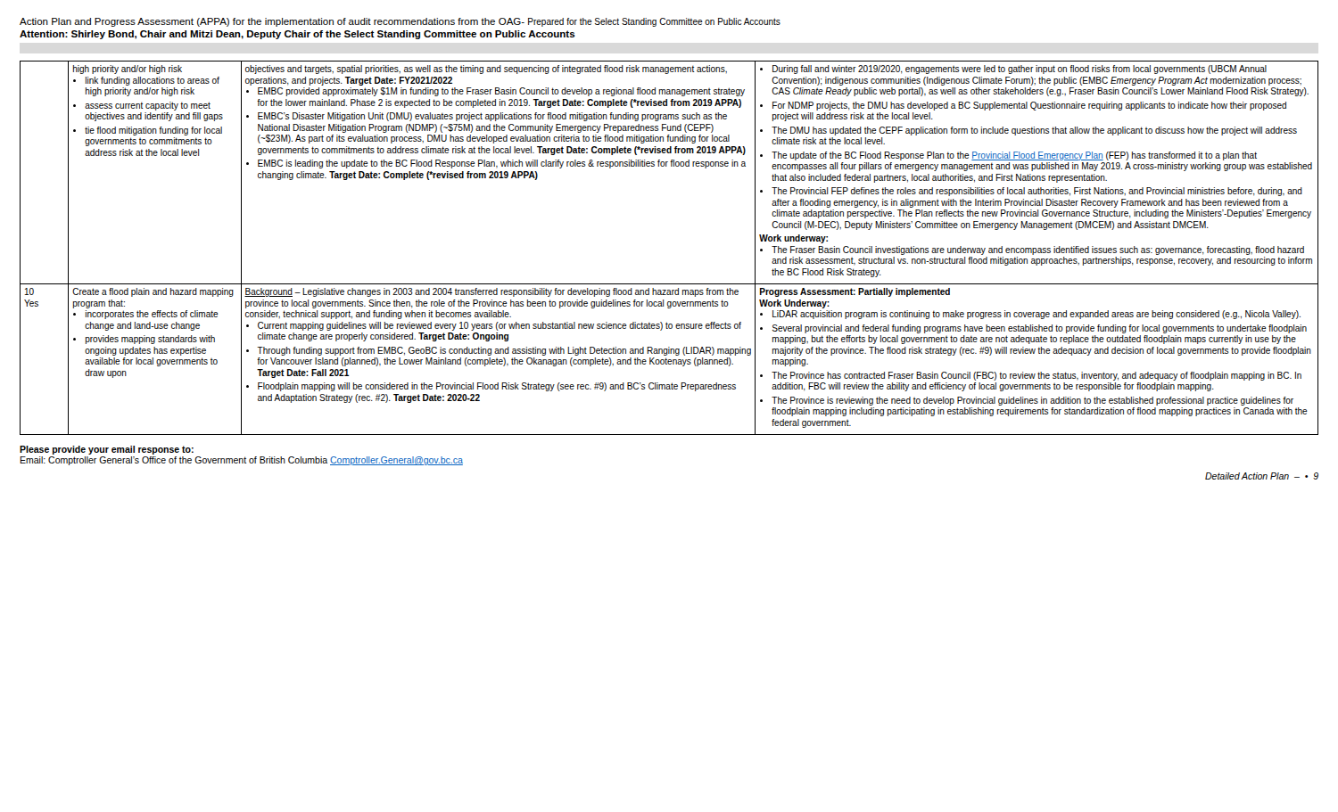Action Plan and Progress Assessment (APPA) for the implementation of audit recommendations from the OAG- Prepared for the Select Standing Committee on Public Accounts
Attention: Shirley Bond, Chair and Mitzi Dean, Deputy Chair of the Select Standing Committee on Public Accounts
| | high priority and/or high risk link funding allocations to areas of high priority and/or high risk assess current capacity to meet objectives and identify and fill gaps tie flood mitigation funding for local governments to commitments to address risk at the local level | objectives and targets, spatial priorities, as well as the timing and sequencing of integrated flood risk management actions, operations, and projects. Target Date: FY2021/2022 EMBC provided approximately $1M in funding to the Fraser Basin Council to develop a regional flood management strategy for the lower mainland. Phase 2 is expected to be completed in 2019. Target Date: Complete (*revised from 2019 APPA) EMBC’s Disaster Mitigation Unit (DMU) evaluates project applications for flood mitigation funding programs such as the National Disaster Mitigation Program (NDMP) (~$75M) and the Community Emergency Preparedness Fund (CEPF) (~$23M). As part of its evaluation process, DMU has developed evaluation criteria to tie flood mitigation funding for local governments to commitments to address climate risk at the local level. Target Date: Complete (*revised from 2019 APPA) EMBC is leading the update to the BC Flood Response Plan, which will clarify roles & responsibilities for flood response in a changing climate. Target Date: Complete (*revised from 2019 APPA) | During fall and winter 2019/2020, engagements were led to gather input on flood risks from local governments (UBCM Annual Convention); indigenous communities (Indigenous Climate Forum); the public (EMBC Emergency Program Act modernization process; CAS Climate Ready public web portal), as well as other stakeholders (e.g., Fraser Basin Council’s Lower Mainland Flood Risk Strategy). For NDMP projects, the DMU has developed a BC Supplemental Questionnaire requiring applicants to indicate how their proposed project will address risk at the local level. The DMU has updated the CEPF application form to include questions that allow the applicant to discuss how the project will address climate risk at the local level. The update of the BC Flood Response Plan to the Provincial Flood Emergency Plan (FEP) has transformed it to a plan that encompasses all four pillars of emergency management and was published in May 2019. A cross-ministry working group was established that also included federal partners, local authorities, and First Nations representation. The Provincial FEP defines the roles and responsibilities of local authorities, First Nations, and Provincial ministries before, during, and after a flooding emergency, is in alignment with the Interim Provincial Disaster Recovery Framework and has been reviewed from a climate adaptation perspective. The Plan reflects the new Provincial Governance Structure, including the Ministers’-Deputies’ Emergency Council (M-DEC), Deputy Ministers’ Committee on Emergency Management (DMCEM) and Assistant DMCEM. Work underway: The Fraser Basin Council investigations are underway and encompass identified issues such as: governance, forecasting, flood hazard and risk assessment, structural vs. non-structural flood mitigation approaches, partnerships, response, recovery, and resourcing to inform the BC Flood Risk Strategy. |
| 10 Yes | Create a flood plain and hazard mapping program that: incorporates the effects of climate change and land-use change provides mapping standards with ongoing updates has expertise available for local governments to draw upon | Background – Legislative changes in 2003 and 2004 transferred responsibility for developing flood and hazard maps from the province to local governments. Since then, the role of the Province has been to provide guidelines for local governments to consider, technical support, and funding when it becomes available. Current mapping guidelines will be reviewed every 10 years (or when substantial new science dictates) to ensure effects of climate change are properly considered. Target Date: Ongoing Through funding support from EMBC, GeoBC is conducting and assisting with Light Detection and Ranging (LIDAR) mapping for Vancouver Island (planned), the Lower Mainland (complete), the Okanagan (complete), and the Kootenays (planned). Target Date: Fall 2021 Floodplain mapping will be considered in the Provincial Flood Risk Strategy (see rec. #9) and BC’s Climate Preparedness and Adaptation Strategy (rec. #2). Target Date: 2020-22 | Progress Assessment: Partially implemented Work Underway: LiDAR acquisition program is continuing to make progress in coverage and expanded areas are being considered (e.g., Nicola Valley). Several provincial and federal funding programs have been established to provide funding for local governments to undertake floodplain mapping, but the efforts by local government to date are not adequate to replace the outdated floodplain maps currently in use by the majority of the province. The flood risk strategy (rec. #9) will review the adequacy and decision of local governments to provide floodplain mapping. The Province has contracted Fraser Basin Council (FBC) to review the status, inventory, and adequacy of floodplain mapping in BC. In addition, FBC will review the ability and efficiency of local governments to be responsible for floodplain mapping. The Province is reviewing the need to develop Provincial guidelines in addition to the established professional practice guidelines for floodplain mapping including participating in establishing requirements for standardization of flood mapping practices in Canada with the federal government. |
Please provide your email response to:
Email: Comptroller General’s Office of the Government of British Columbia Comptroller.General@gov.bc.ca
Detailed Action Plan – • 9